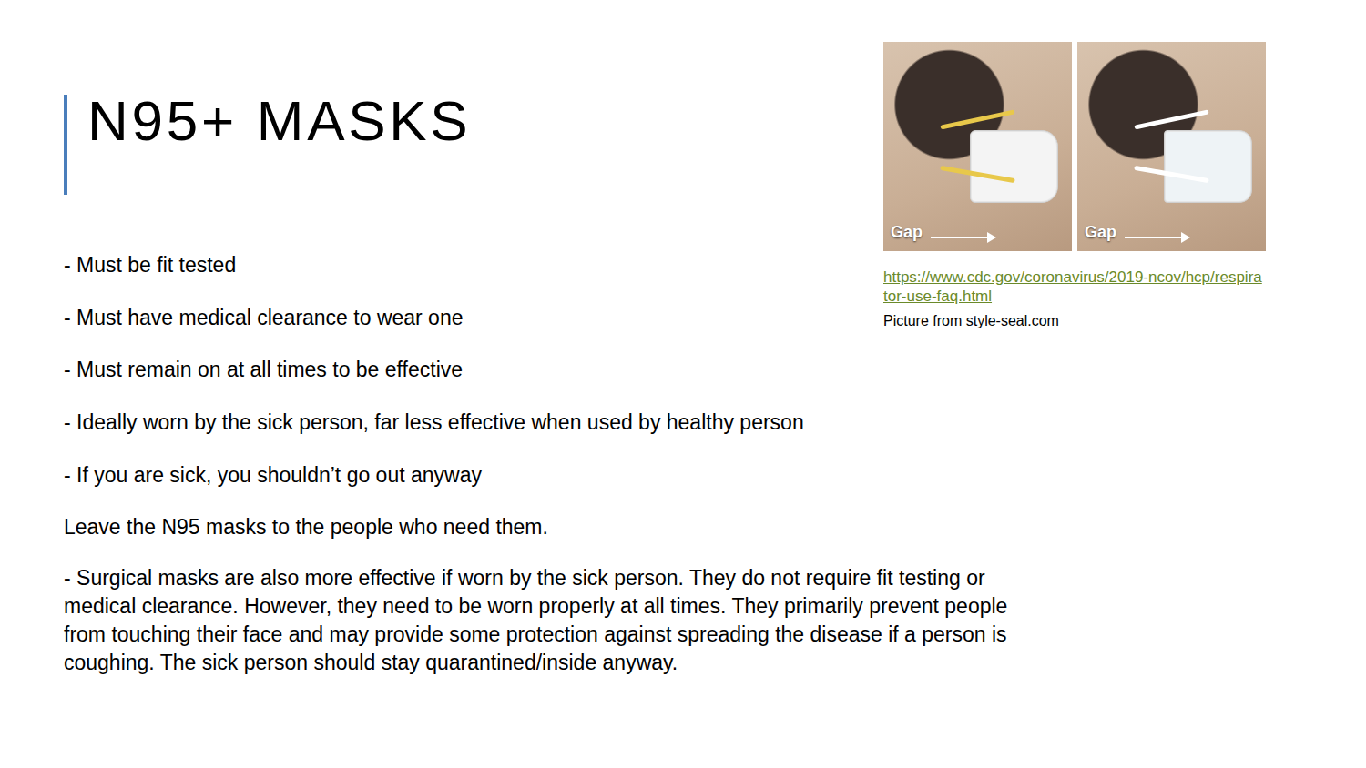Gap
Gap
https://www.cdc.gov/coronavirus/2019-ncov/hcp/respirator-use-faq.html Picture from style-seal.com
N95+ Masks
- Must be fit tested
- Must have medical clearance to wear one
- Must remain on at all times to be effective
- Ideally worn by the sick person, far less effective when used by healthy person
- If you are sick, you shouldn’t go out anyway
Leave the N95 masks to the people who need them.
- Surgical masks are also more effective if worn by the sick person. They do not require fit testing or medical clearance. However, they need to be worn properly at all times. They primarily prevent people from touching their face and may provide some protection against spreading the disease if a person is coughing. The sick person should stay quarantined/inside anyway.